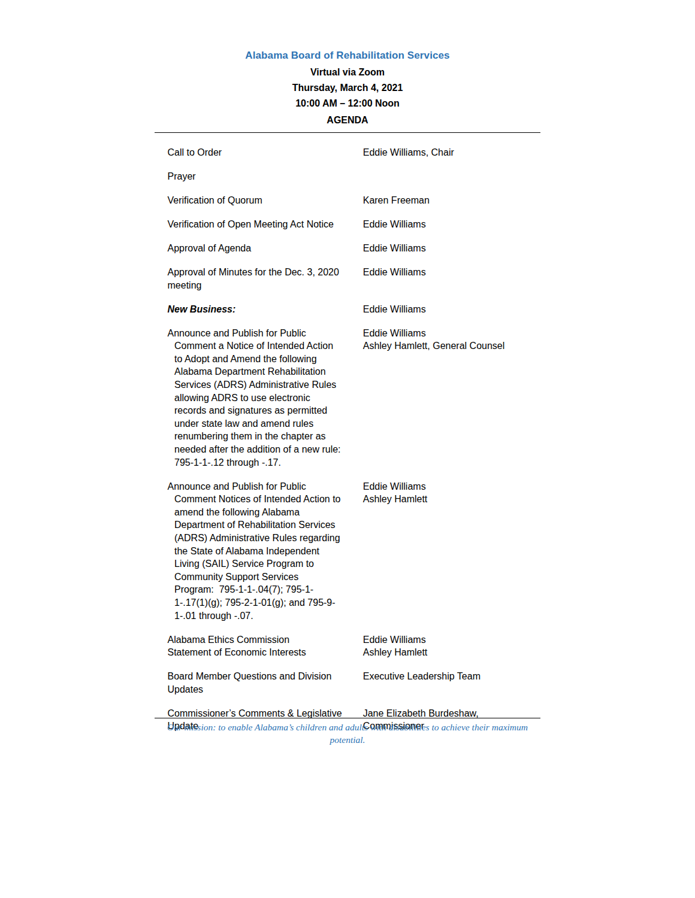Alabama Board of Rehabilitation Services
Virtual via Zoom
Thursday, March 4, 2021
10:00 AM – 12:00 Noon
AGENDA
| Call to Order | Eddie Williams, Chair |
| Prayer | |
| Verification of Quorum | Karen Freeman |
| Verification of Open Meeting Act Notice | Eddie Williams |
| Approval of Agenda | Eddie Williams |
| Approval of Minutes for the Dec. 3, 2020 meeting | Eddie Williams |
| New Business: | Eddie Williams |
| Announce and Publish for Public Comment a Notice of Intended Action to Adopt and Amend the following Alabama Department Rehabilitation Services (ADRS) Administrative Rules allowing ADRS to use electronic records and signatures as permitted under state law and amend rules renumbering them in the chapter as needed after the addition of a new rule: 795-1-1-.12 through -.17. | Eddie Williams Ashley Hamlett, General Counsel |
| Announce and Publish for Public Comment Notices of Intended Action to amend the following Alabama Department of Rehabilitation Services (ADRS) Administrative Rules regarding the State of Alabama Independent Living (SAIL) Service Program to Community Support Services Program: 795-1-1-.04(7); 795-1-1-.17(1)(g); 795-2-1-01(g); and 795-9-1-.01 through -.07. | Eddie Williams Ashley Hamlett |
| Alabama Ethics Commission Statement of Economic Interests | Eddie Williams Ashley Hamlett |
| Board Member Questions and Division Updates | Executive Leadership Team |
| Commissioner’s Comments & Legislative Update | Jane Elizabeth Burdeshaw, Commissioner |
Our mission: to enable Alabama’s children and adults with disabilities to achieve their maximum potential.